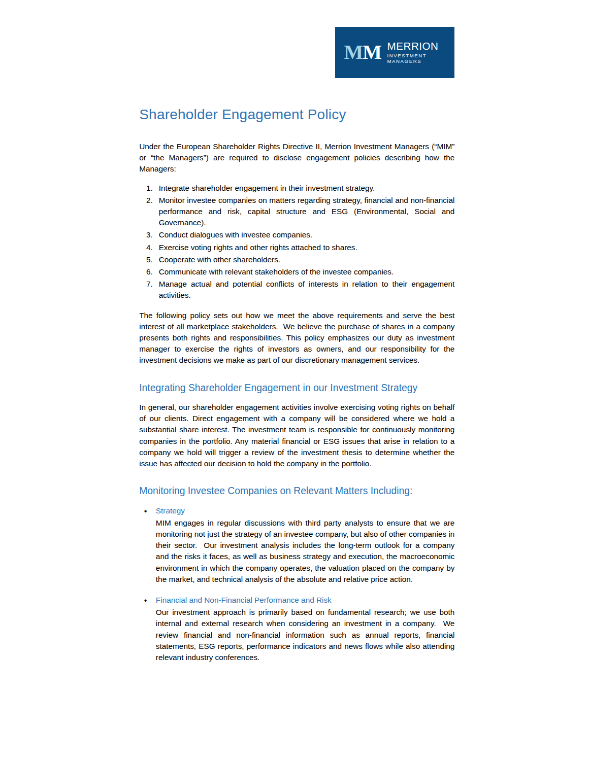MM
MERRION
INVESTMENT MANAGERS
Shareholder Engagement Policy
Under the European Shareholder Rights Directive II, Merrion Investment Managers (“MIM” or “the Managers”) are required to disclose engagement policies describing how the Managers:
Integrate shareholder engagement in their investment strategy.
Monitor investee companies on matters regarding strategy, financial and non-financial performance and risk, capital structure and ESG (Environmental, Social and Governance).
Conduct dialogues with investee companies.
Exercise voting rights and other rights attached to shares.
Cooperate with other shareholders.
Communicate with relevant stakeholders of the investee companies.
Manage actual and potential conflicts of interests in relation to their engagement activities.
The following policy sets out how we meet the above requirements and serve the best interest of all marketplace stakeholders. We believe the purchase of shares in a company presents both rights and responsibilities. This policy emphasizes our duty as investment manager to exercise the rights of investors as owners, and our responsibility for the investment decisions we make as part of our discretionary management services.
Integrating Shareholder Engagement in our Investment Strategy
In general, our shareholder engagement activities involve exercising voting rights on behalf of our clients. Direct engagement with a company will be considered where we hold a substantial share interest. The investment team is responsible for continuously monitoring companies in the portfolio. Any material financial or ESG issues that arise in relation to a company we hold will trigger a review of the investment thesis to determine whether the issue has affected our decision to hold the company in the portfolio.
Monitoring Investee Companies on Relevant Matters Including:
Strategy MIM engages in regular discussions with third party analysts to ensure that we are monitoring not just the strategy of an investee company, but also of other companies in their sector. Our investment analysis includes the long-term outlook for a company and the risks it faces, as well as business strategy and execution, the macroeconomic environment in which the company operates, the valuation placed on the company by the market, and technical analysis of the absolute and relative price action.
Financial and Non-Financial Performance and Risk Our investment approach is primarily based on fundamental research; we use both internal and external research when considering an investment in a company. We review financial and non-financial information such as annual reports, financial statements, ESG reports, performance indicators and news flows while also attending relevant industry conferences.